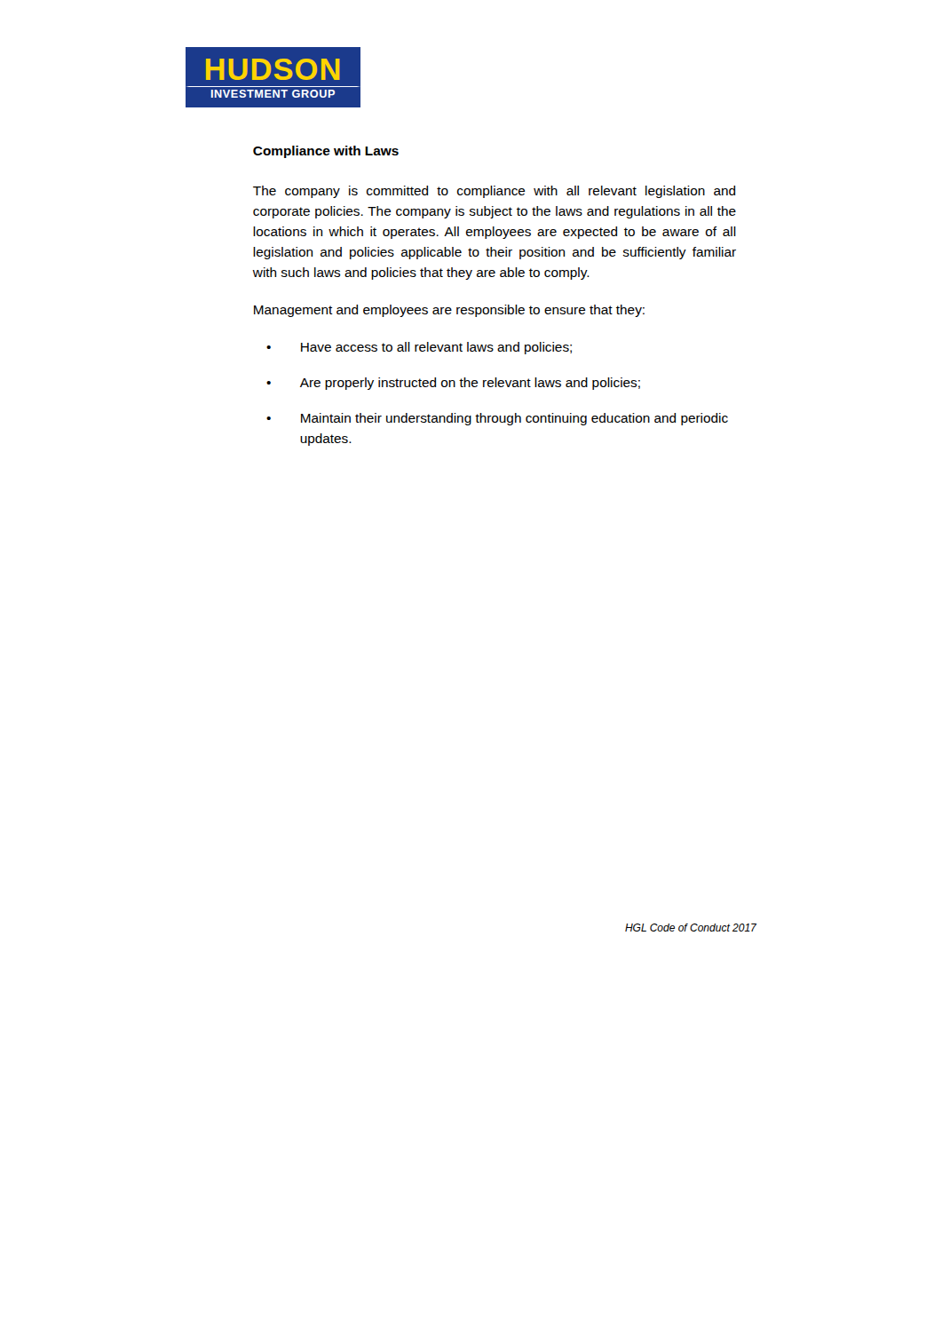HUDSON
INVESTMENT GROUP
Compliance with Laws
The company is committed to compliance with all relevant legislation and corporate policies. The company is subject to the laws and regulations in all the locations in which it operates. All employees are expected to be aware of all legislation and policies applicable to their position and be sufficiently familiar with such laws and policies that they are able to comply.
Management and employees are responsible to ensure that they:
Have access to all relevant laws and policies;
Are properly instructed on the relevant laws and policies;
Maintain their understanding through continuing education and periodic updates.
HGL Code of Conduct 2017